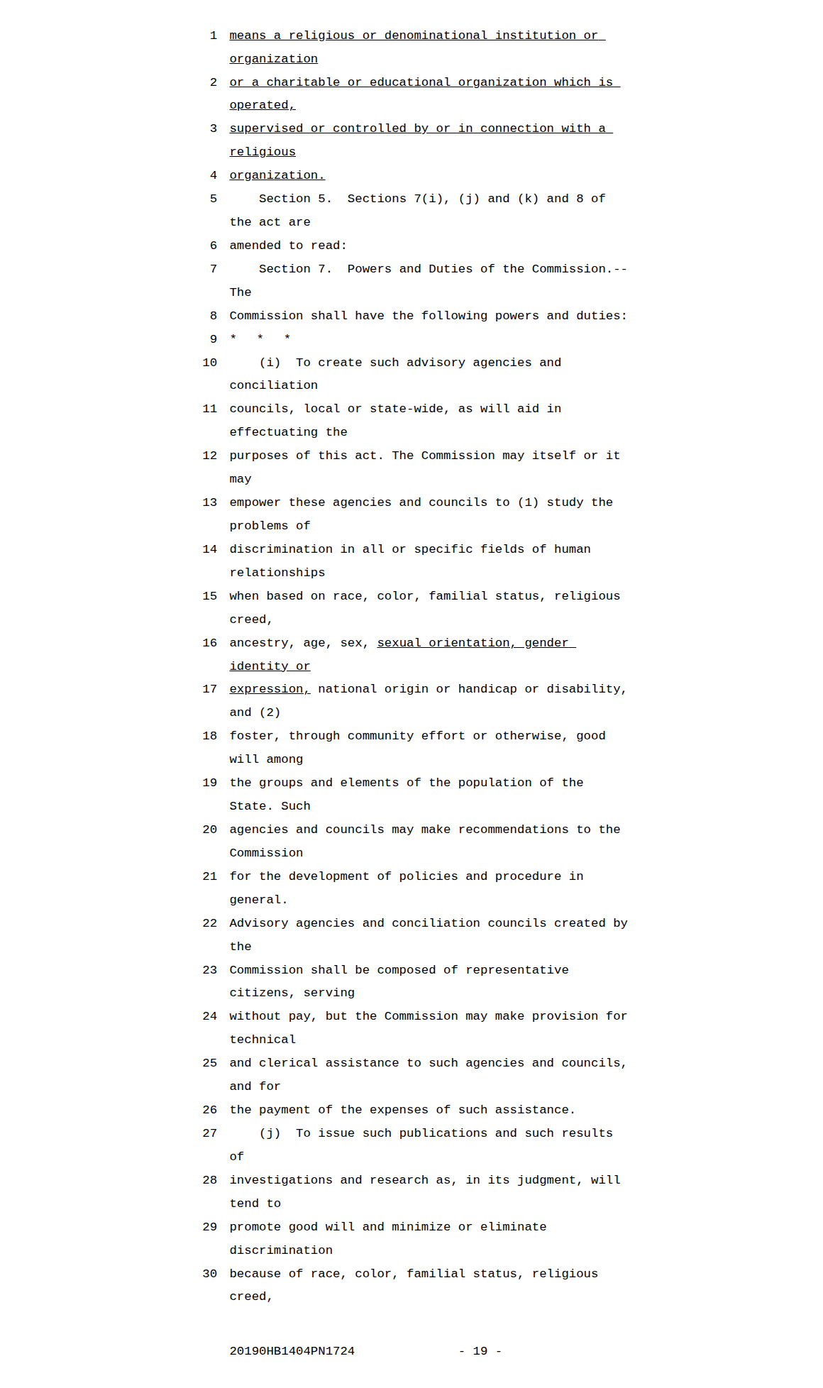means a religious or denominational institution or organization
or a charitable or educational organization which is operated,
supervised or controlled by or in connection with a religious
organization.
Section 5. Sections 7(i), (j) and (k) and 8 of the act are
amended to read:
Section 7. Powers and Duties of the Commission.--The
Commission shall have the following powers and duties:
* * *
(i) To create such advisory agencies and conciliation
councils, local or state-wide, as will aid in effectuating the
purposes of this act. The Commission may itself or it may
empower these agencies and councils to (1) study the problems of
discrimination in all or specific fields of human relationships
when based on race, color, familial status, religious creed,
ancestry, age, sex, sexual orientation, gender identity or
expression, national origin or handicap or disability, and (2)
foster, through community effort or otherwise, good will among
the groups and elements of the population of the State. Such
agencies and councils may make recommendations to the Commission
for the development of policies and procedure in general.
Advisory agencies and conciliation councils created by the
Commission shall be composed of representative citizens, serving
without pay, but the Commission may make provision for technical
and clerical assistance to such agencies and councils, and for
the payment of the expenses of such assistance.
(j) To issue such publications and such results of
investigations and research as, in its judgment, will tend to
promote good will and minimize or eliminate discrimination
because of race, color, familial status, religious creed,
20190HB1404PN1724 - 19 -